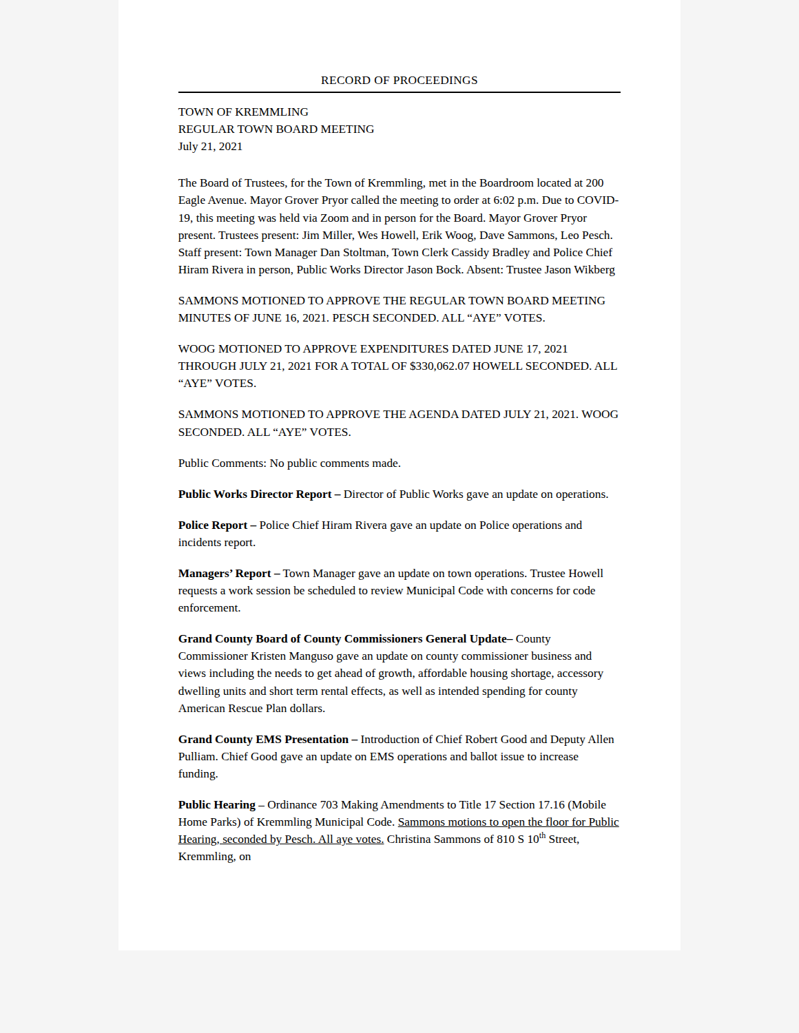RECORD OF PROCEEDINGS
TOWN OF KREMMLING
REGULAR TOWN BOARD MEETING
July 21, 2021
The Board of Trustees, for the Town of Kremmling, met in the Boardroom located at 200 Eagle Avenue. Mayor Grover Pryor called the meeting to order at 6:02 p.m. Due to COVID-19, this meeting was held via Zoom and in person for the Board. Mayor Grover Pryor present. Trustees present: Jim Miller, Wes Howell, Erik Woog, Dave Sammons, Leo Pesch. Staff present: Town Manager Dan Stoltman, Town Clerk Cassidy Bradley and Police Chief Hiram Rivera in person, Public Works Director Jason Bock. Absent: Trustee Jason Wikberg
Sammons motioned to approve the regular town board meeting minutes of June 16, 2021. Pesch seconded. All “aye” votes.
Woog motioned to approve expenditures dated June 17, 2021 through July 21, 2021 for a total of $330,062.07 Howell seconded. All “aye” votes.
Sammons motioned to approve the agenda dated July 21, 2021. Woog seconded. All “aye” votes.
Public Comments: No public comments made.
Public Works Director Report – Director of Public Works gave an update on operations.
Police Report – Police Chief Hiram Rivera gave an update on Police operations and incidents report.
Managers’ Report – Town Manager gave an update on town operations. Trustee Howell requests a work session be scheduled to review Municipal Code with concerns for code enforcement.
Grand County Board of County Commissioners General Update– County Commissioner Kristen Manguso gave an update on county commissioner business and views including the needs to get ahead of growth, affordable housing shortage, accessory dwelling units and short term rental effects, as well as intended spending for county American Rescue Plan dollars.
Grand County EMS Presentation – Introduction of Chief Robert Good and Deputy Allen Pulliam. Chief Good gave an update on EMS operations and ballot issue to increase funding.
Public Hearing – Ordinance 703 Making Amendments to Title 17 Section 17.16 (Mobile Home Parks) of Kremmling Municipal Code. Sammons motions to open the floor for Public Hearing, seconded by Pesch. All aye votes. Christina Sammons of 810 S 10th Street, Kremmling, on